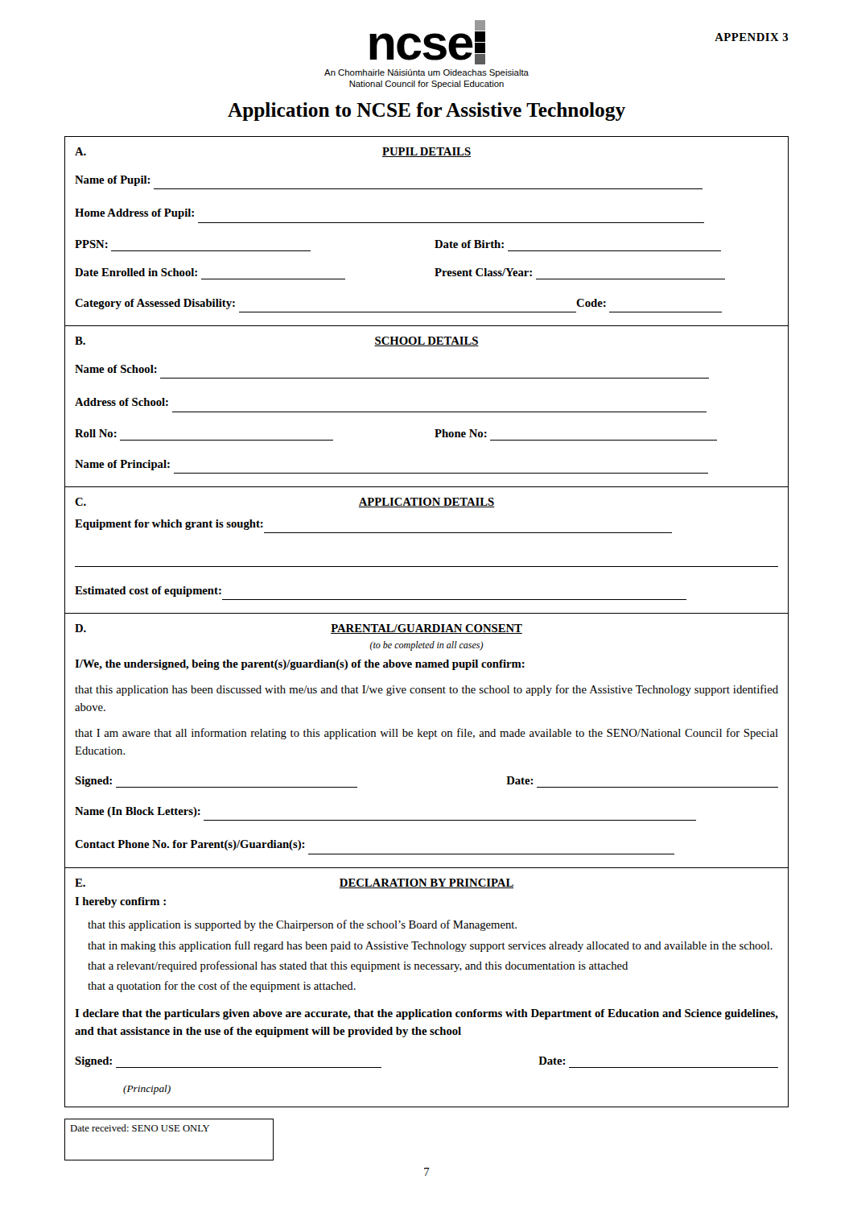APPENDIX 3
ncse
An Chomhairle Náisiúnta um Oideachas Speisialta
National Council for Special Education
Application to NCSE for Assistive Technology
| A. PUPIL DETAILS Name of Pupil: Home Address of Pupil: PPSN: Date of Birth: Date Enrolled in School: Present Class/Year: Category of Assessed Disability: Code: |
| B. SCHOOL DETAILS Name of School: Address of School: Roll No: Phone No: Name of Principal: |
| C. APPLICATION DETAILS Equipment for which grant is sought: Estimated cost of equipment: |
| D. PARENTAL/GUARDIAN CONSENT (to be completed in all cases) I/We, the undersigned, being the parent(s)/guardian(s) of the above named pupil confirm: that this application has been discussed with me/us and that I/we give consent to the school to apply for the Assistive Technology support identified above. that I am aware that all information relating to this application will be kept on file, and made available to the SENO/National Council for Special Education. Signed: Date: Name (In Block Letters): Contact Phone No. for Parent(s)/Guardian(s): |
| E. DECLARATION BY PRINCIPAL I hereby confirm : that this application is supported by the Chairperson of the school’s Board of Management. that in making this application full regard has been paid to Assistive Technology support services already allocated to and available in the school. that a relevant/required professional has stated that this equipment is necessary, and this documentation is attached that a quotation for the cost of the equipment is attached. I declare that the particulars given above are accurate, that the application conforms with Department of Education and Science guidelines, and that assistance in the use of the equipment will be provided by the school Signed: Date: (Principal) |
Date received: SENO USE ONLY
7